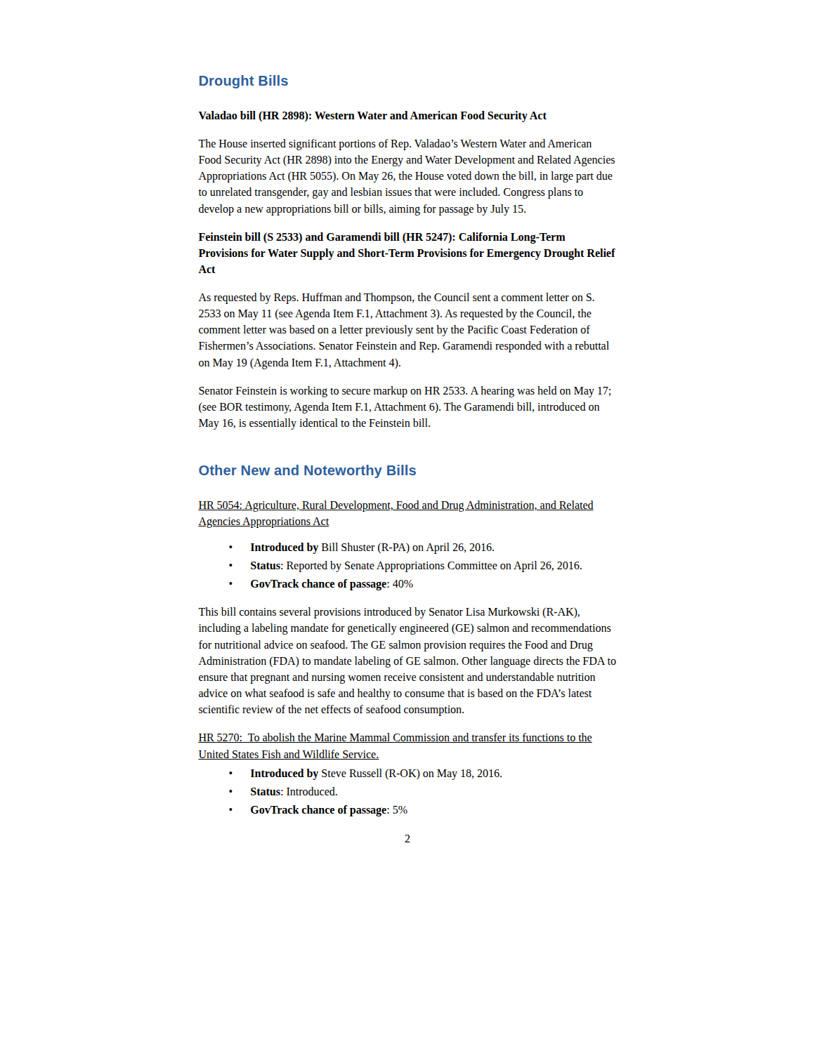Drought Bills
Valadao bill (HR 2898): Western Water and American Food Security Act
The House inserted significant portions of Rep. Valadao’s Western Water and American Food Security Act (HR 2898) into the Energy and Water Development and Related Agencies Appropriations Act (HR 5055). On May 26, the House voted down the bill, in large part due to unrelated transgender, gay and lesbian issues that were included. Congress plans to develop a new appropriations bill or bills, aiming for passage by July 15.
Feinstein bill (S 2533) and Garamendi bill (HR 5247): California Long-Term Provisions for Water Supply and Short-Term Provisions for Emergency Drought Relief Act
As requested by Reps. Huffman and Thompson, the Council sent a comment letter on S. 2533 on May 11 (see Agenda Item F.1, Attachment 3). As requested by the Council, the comment letter was based on a letter previously sent by the Pacific Coast Federation of Fishermen’s Associations. Senator Feinstein and Rep. Garamendi responded with a rebuttal on May 19 (Agenda Item F.1, Attachment 4).
Senator Feinstein is working to secure markup on HR 2533. A hearing was held on May 17; (see BOR testimony, Agenda Item F.1, Attachment 6). The Garamendi bill, introduced on May 16, is essentially identical to the Feinstein bill.
Other New and Noteworthy Bills
HR 5054: Agriculture, Rural Development, Food and Drug Administration, and Related Agencies Appropriations Act
Introduced by Bill Shuster (R-PA) on April 26, 2016.
Status: Reported by Senate Appropriations Committee on April 26, 2016.
GovTrack chance of passage: 40%
This bill contains several provisions introduced by Senator Lisa Murkowski (R-AK), including a labeling mandate for genetically engineered (GE) salmon and recommendations for nutritional advice on seafood. The GE salmon provision requires the Food and Drug Administration (FDA) to mandate labeling of GE salmon. Other language directs the FDA to ensure that pregnant and nursing women receive consistent and understandable nutrition advice on what seafood is safe and healthy to consume that is based on the FDA’s latest scientific review of the net effects of seafood consumption.
HR 5270: To abolish the Marine Mammal Commission and transfer its functions to the United States Fish and Wildlife Service.
Introduced by Steve Russell (R-OK) on May 18, 2016.
Status: Introduced.
GovTrack chance of passage: 5%
2